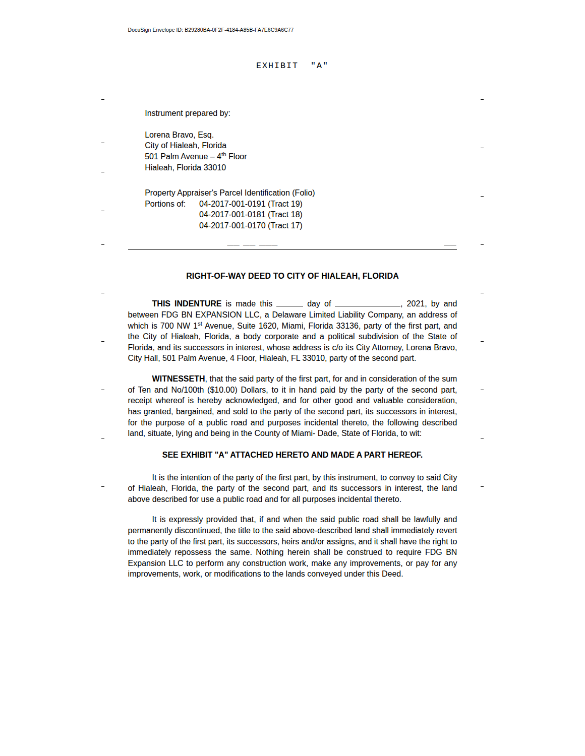DocuSign Envelope ID: B29280BA-0F2F-4184-A85B-FA7E6C9A6C77
EXHIBIT "A"
Instrument prepared by:
Lorena Bravo, Esq.
City of Hialeah, Florida
501 Palm Avenue – 4th Floor
Hialeah, Florida 33010
Property Appraiser's Parcel Identification (Folio)
| Portions of: | 04-2017-001-0191 (Tract 19) |
| | 04-2017-001-0181 (Tract 18) |
| | 04-2017-001-0170 (Tract 17) |
—— —— ——— ——
RIGHT-OF-WAY DEED TO CITY OF HIALEAH, FLORIDA
THIS INDENTURE is made this day of , 2021, by and between FDG BN EXPANSION LLC, a Delaware Limited Liability Company, an address of which is 700 NW 1st Avenue, Suite 1620, Miami, Florida 33136, party of the first part, and the City of Hialeah, Florida, a body corporate and a political subdivision of the State of Florida, and its successors in interest, whose address is c/o its City Attorney, Lorena Bravo, City Hall, 501 Palm Avenue, 4 Floor, Hialeah, FL 33010, party of the second part.
WITNESSETH, that the said party of the first part, for and in consideration of the sum of Ten and No/100th ($10.00) Dollars, to it in hand paid by the party of the second part, receipt whereof is hereby acknowledged, and for other good and valuable consideration, has granted, bargained, and sold to the party of the second part, its successors in interest, for the purpose of a public road and purposes incidental thereto, the following described land, situate, lying and being in the County of Miami- Dade, State of Florida, to wit:
SEE EXHIBIT "A" ATTACHED HERETO AND MADE A PART HEREOF.
It is the intention of the party of the first part, by this instrument, to convey to said City of Hialeah, Florida, the party of the second part, and its successors in interest, the land above described for use a public road and for all purposes incidental thereto.
It is expressly provided that, if and when the said public road shall be lawfully and permanently discontinued, the title to the said above-described land shall immediately revert to the party of the first part, its successors, heirs and/or assigns, and it shall have the right to immediately repossess the same. Nothing herein shall be construed to require FDG BN Expansion LLC to perform any construction work, make any improvements, or pay for any improvements, work, or modifications to the lands conveyed under this Deed.